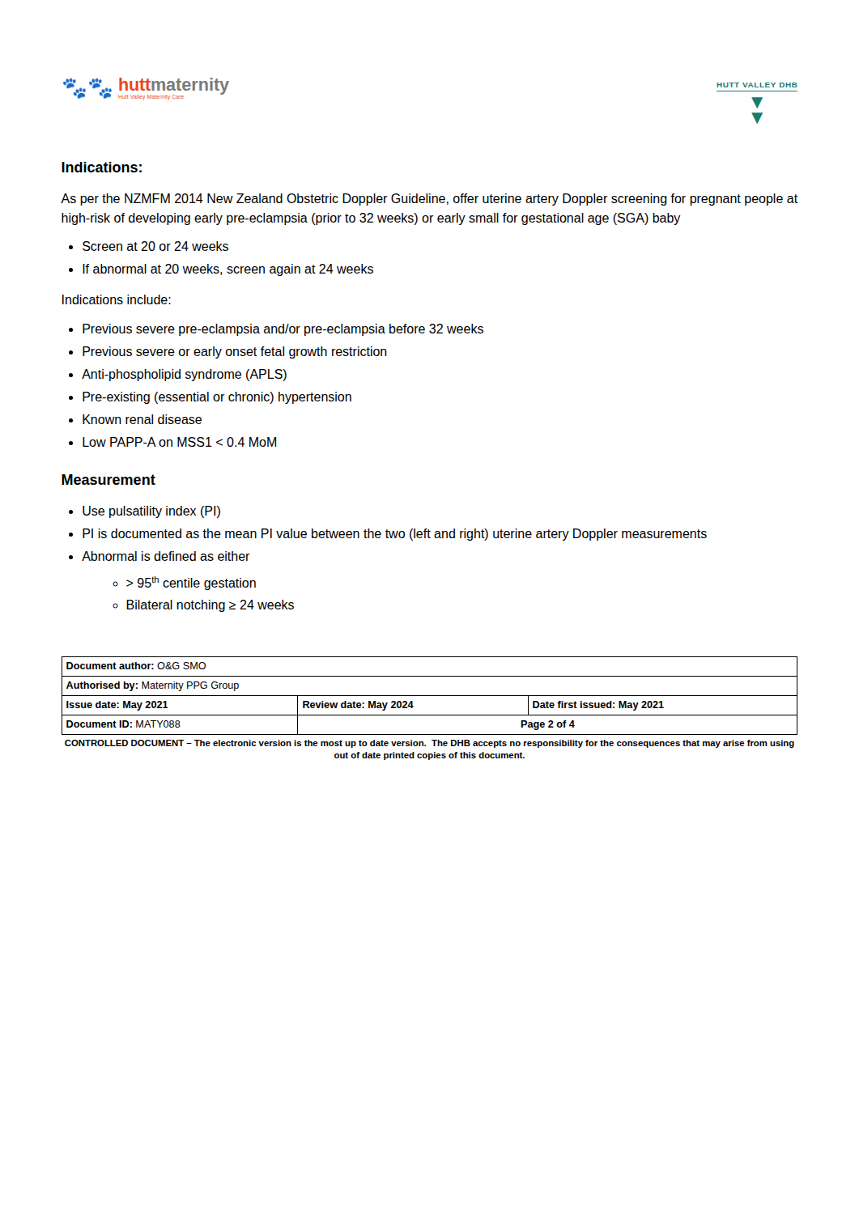🐾🐾 hutt maternity Hutt Valley Maternity Care
HUTT VALLEY DHB
▼
▼
Indications:
As per the NZMFM 2014 New Zealand Obstetric Doppler Guideline, offer uterine artery Doppler screening for pregnant people at high-risk of developing early pre-eclampsia (prior to 32 weeks) or early small for gestational age (SGA) baby
Screen at 20 or 24 weeks
If abnormal at 20 weeks, screen again at 24 weeks
Indications include:
Previous severe pre-eclampsia and/or pre-eclampsia before 32 weeks
Previous severe or early onset fetal growth restriction
Anti-phospholipid syndrome (APLS)
Pre-existing (essential or chronic) hypertension
Known renal disease
Low PAPP-A on MSS1 < 0.4 MoM
Measurement
Use pulsatility index (PI)
PI is documented as the mean PI value between the two (left and right) uterine artery Doppler measurements
Abnormal is defined as either
> 95th centile gestation
Bilateral notching ≥ 24 weeks
| Document author: O&G SMO |
| Authorised by: Maternity PPG Group |
| Issue date: May 2021 | Review date: May 2024 | Date first issued: May 2021 |
| Document ID: MATY088 | Page 2 of 4 |
CONTROLLED DOCUMENT – The electronic version is the most up to date version. The DHB accepts no responsibility for the consequences that may arise from using out of date printed copies of this document.